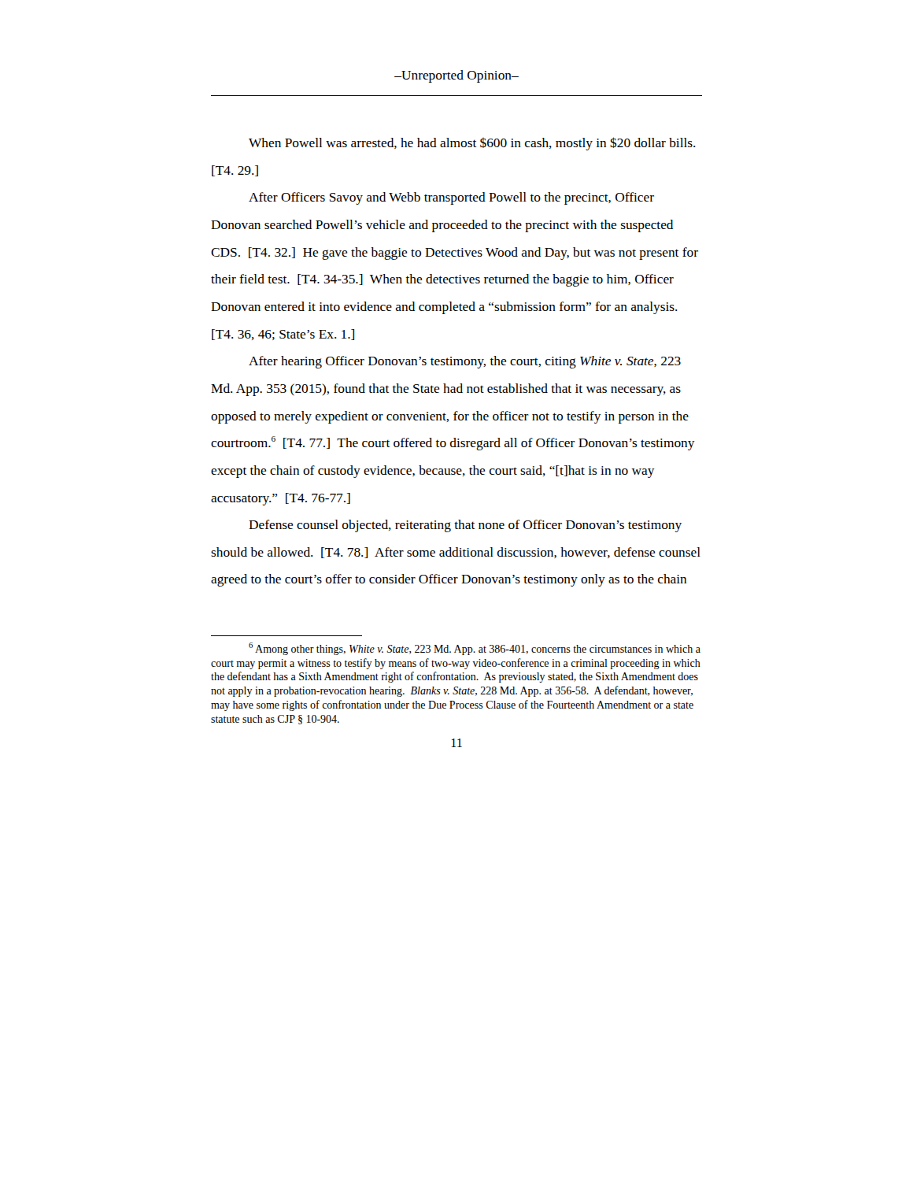–Unreported Opinion–
When Powell was arrested, he had almost $600 in cash, mostly in $20 dollar bills. [T4. 29.]
After Officers Savoy and Webb transported Powell to the precinct, Officer Donovan searched Powell’s vehicle and proceeded to the precinct with the suspected CDS. [T4. 32.] He gave the baggie to Detectives Wood and Day, but was not present for their field test. [T4. 34-35.] When the detectives returned the baggie to him, Officer Donovan entered it into evidence and completed a “submission form” for an analysis. [T4. 36, 46; State’s Ex. 1.]
After hearing Officer Donovan’s testimony, the court, citing White v. State, 223 Md. App. 353 (2015), found that the State had not established that it was necessary, as opposed to merely expedient or convenient, for the officer not to testify in person in the courtroom.6 [T4. 77.] The court offered to disregard all of Officer Donovan’s testimony except the chain of custody evidence, because, the court said, “[t]hat is in no way accusatory.” [T4. 76-77.]
Defense counsel objected, reiterating that none of Officer Donovan’s testimony should be allowed. [T4. 78.] After some additional discussion, however, defense counsel agreed to the court’s offer to consider Officer Donovan’s testimony only as to the chain
6 Among other things, White v. State, 223 Md. App. at 386-401, concerns the circumstances in which a court may permit a witness to testify by means of two-way video-conference in a criminal proceeding in which the defendant has a Sixth Amendment right of confrontation. As previously stated, the Sixth Amendment does not apply in a probation-revocation hearing. Blanks v. State, 228 Md. App. at 356-58. A defendant, however, may have some rights of confrontation under the Due Process Clause of the Fourteenth Amendment or a state statute such as CJP § 10-904.
11